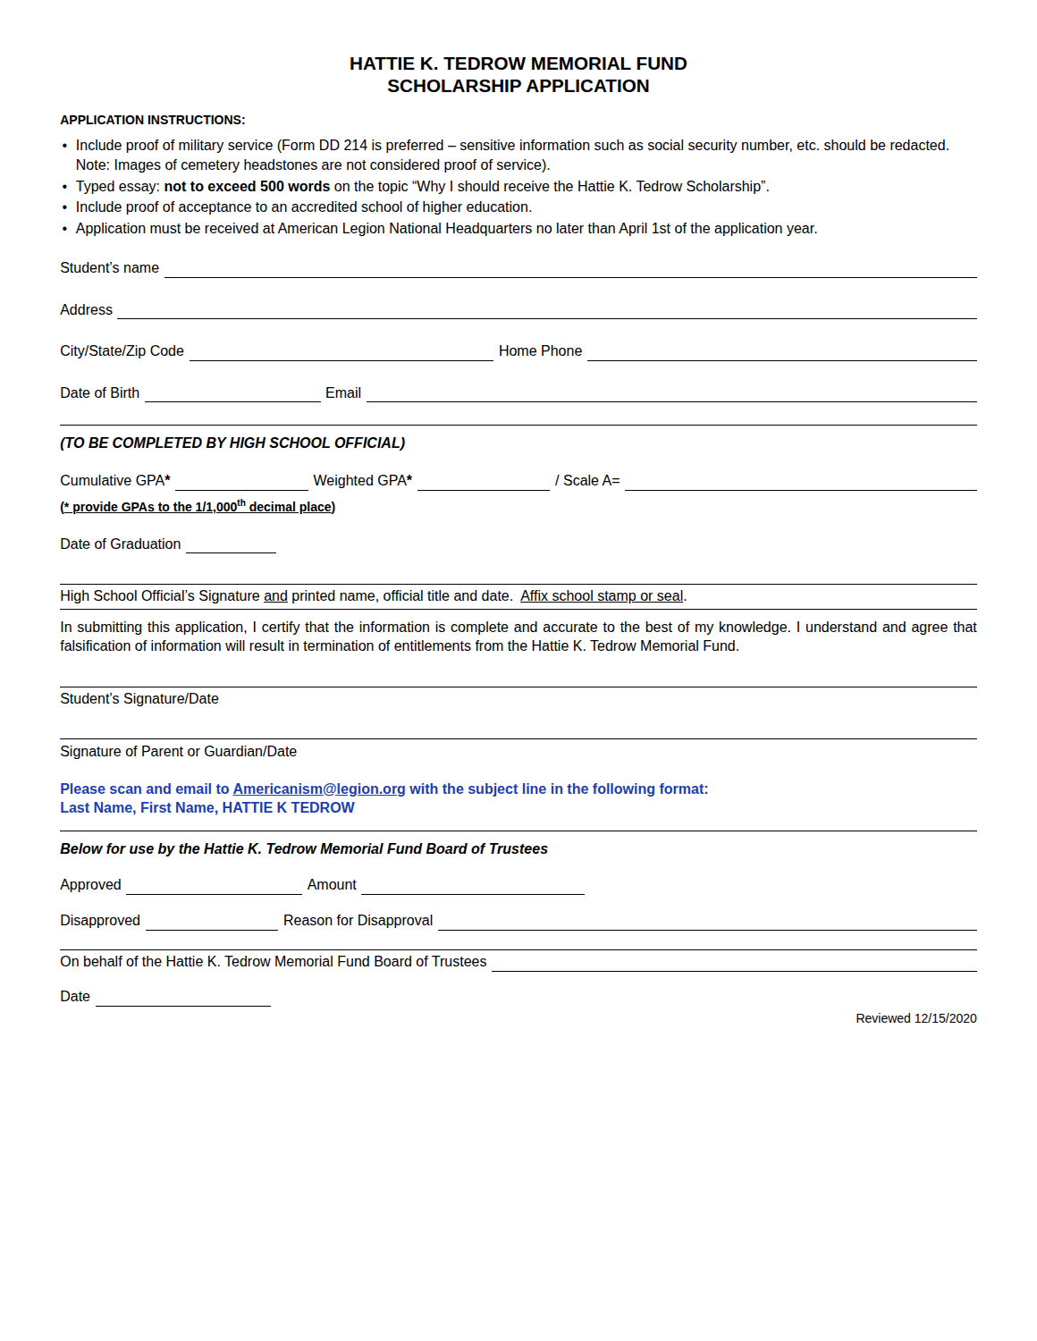HATTIE K. TEDROW MEMORIAL FUND
SCHOLARSHIP APPLICATION
APPLICATION INSTRUCTIONS:
Include proof of military service (Form DD 214 is preferred – sensitive information such as social security number, etc. should be redacted. Note: Images of cemetery headstones are not considered proof of service).
Typed essay: not to exceed 500 words on the topic “Why I should receive the Hattie K. Tedrow Scholarship”.
Include proof of acceptance to an accredited school of higher education.
Application must be received at American Legion National Headquarters no later than April 1st of the application year.
Student’s name
Address
City/State/Zip Code Home Phone
Date of Birth Email
(TO BE COMPLETED BY HIGH SCHOOL OFFICIAL)
Cumulative GPA* Weighted GPA* / Scale A=
(* provide GPAs to the 1/1,000th decimal place)
Date of Graduation
High School Official’s Signature and printed name, official title and date. Affix school stamp or seal.
In submitting this application, I certify that the information is complete and accurate to the best of my knowledge. I understand and agree that falsification of information will result in termination of entitlements from the Hattie K. Tedrow Memorial Fund.
Student’s Signature/Date
Signature of Parent or Guardian/Date
Please scan and email to Americanism@legion.org with the subject line in the following format:
Last Name, First Name, HATTIE K TEDROW
Below for use by the Hattie K. Tedrow Memorial Fund Board of Trustees
Approved Amount
Disapproved Reason for Disapproval
On behalf of the Hattie K. Tedrow Memorial Fund Board of Trustees
Date
Reviewed 12/15/2020